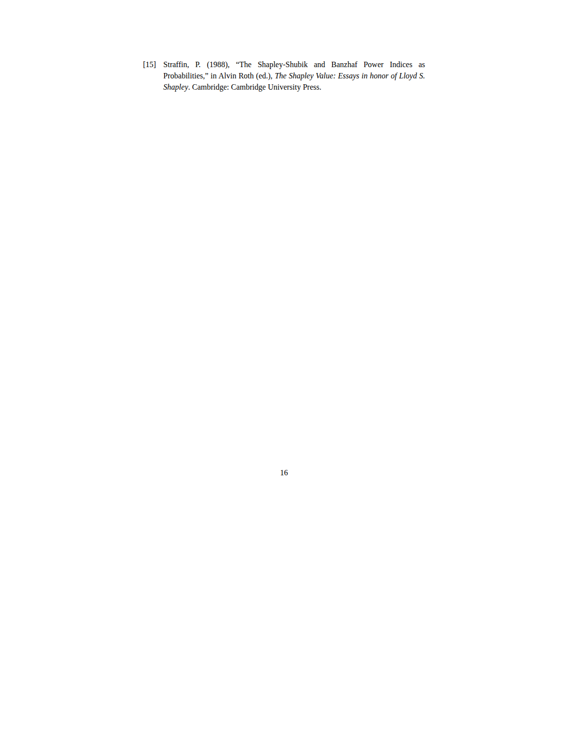[15] Straffin, P. (1988), “The Shapley-Shubik and Banzhaf Power Indices as Probabilities,” in Alvin Roth (ed.), The Shapley Value: Essays in honor of Lloyd S. Shapley. Cambridge: Cambridge University Press.
16